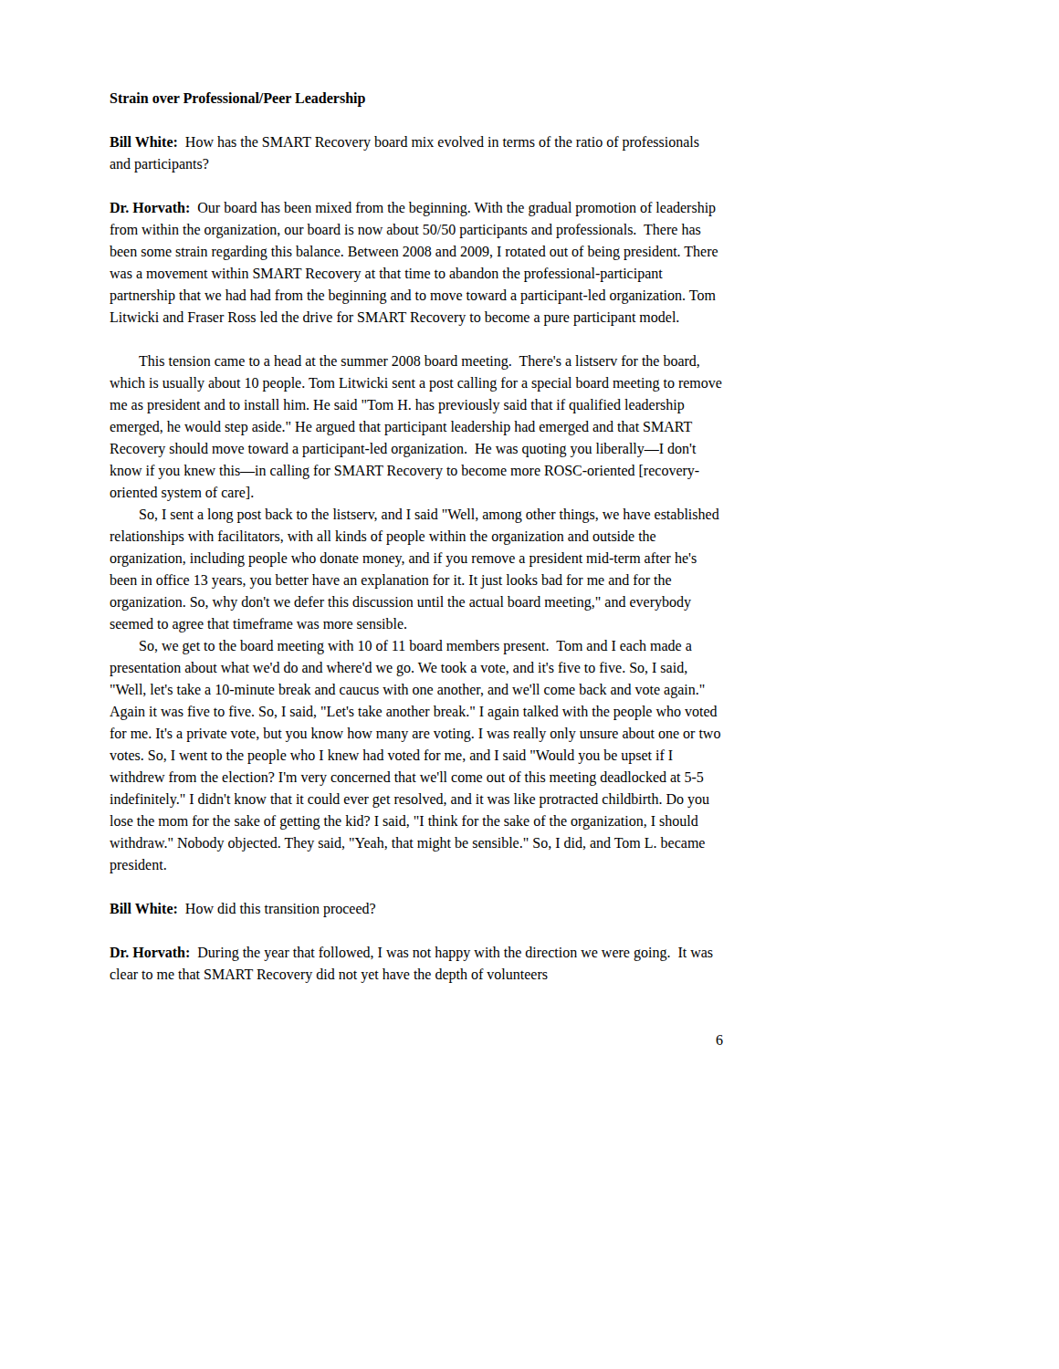Strain over Professional/Peer Leadership
Bill White: How has the SMART Recovery board mix evolved in terms of the ratio of professionals and participants?
Dr. Horvath: Our board has been mixed from the beginning. With the gradual promotion of leadership from within the organization, our board is now about 50/50 participants and professionals. There has been some strain regarding this balance. Between 2008 and 2009, I rotated out of being president. There was a movement within SMART Recovery at that time to abandon the professional-participant partnership that we had had from the beginning and to move toward a participant-led organization. Tom Litwicki and Fraser Ross led the drive for SMART Recovery to become a pure participant model.
This tension came to a head at the summer 2008 board meeting. There's a listserv for the board, which is usually about 10 people. Tom Litwicki sent a post calling for a special board meeting to remove me as president and to install him. He said "Tom H. has previously said that if qualified leadership emerged, he would step aside." He argued that participant leadership had emerged and that SMART Recovery should move toward a participant-led organization. He was quoting you liberally—I don't know if you knew this—in calling for SMART Recovery to become more ROSC-oriented [recovery-oriented system of care].
So, I sent a long post back to the listserv, and I said "Well, among other things, we have established relationships with facilitators, with all kinds of people within the organization and outside the organization, including people who donate money, and if you remove a president mid-term after he's been in office 13 years, you better have an explanation for it. It just looks bad for me and for the organization. So, why don't we defer this discussion until the actual board meeting," and everybody seemed to agree that timeframe was more sensible.
So, we get to the board meeting with 10 of 11 board members present. Tom and I each made a presentation about what we'd do and where'd we go. We took a vote, and it's five to five. So, I said, "Well, let's take a 10-minute break and caucus with one another, and we'll come back and vote again." Again it was five to five. So, I said, "Let's take another break." I again talked with the people who voted for me. It's a private vote, but you know how many are voting. I was really only unsure about one or two votes. So, I went to the people who I knew had voted for me, and I said "Would you be upset if I withdrew from the election? I'm very concerned that we'll come out of this meeting deadlocked at 5-5 indefinitely." I didn't know that it could ever get resolved, and it was like protracted childbirth. Do you lose the mom for the sake of getting the kid? I said, "I think for the sake of the organization, I should withdraw." Nobody objected. They said, "Yeah, that might be sensible." So, I did, and Tom L. became president.
Bill White: How did this transition proceed?
Dr. Horvath: During the year that followed, I was not happy with the direction we were going. It was clear to me that SMART Recovery did not yet have the depth of volunteers
6